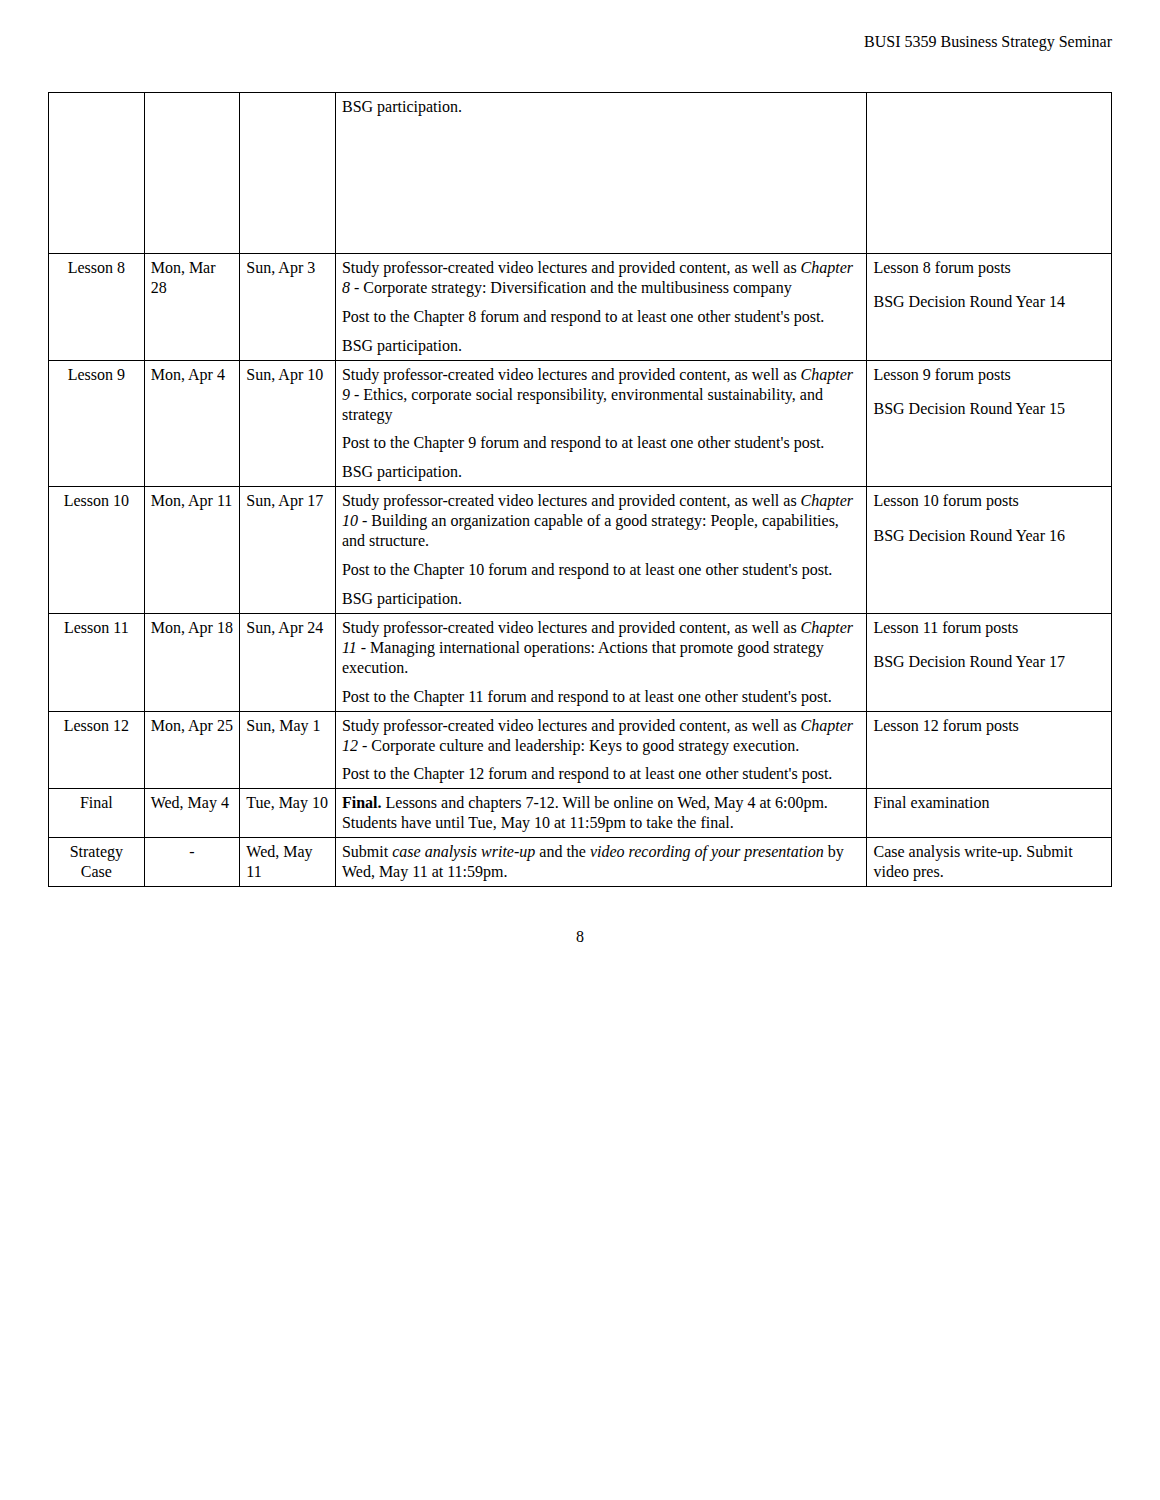BUSI 5359 Business Strategy Seminar
| | | | BSG participation. | |
| Lesson 8 | Mon, Mar 28 | Sun, Apr 3 | Study professor-created video lectures and provided content, as well as Chapter 8 - Corporate strategy: Diversification and the multibusiness company Post to the Chapter 8 forum and respond to at least one other student's post. BSG participation. | Lesson 8 forum posts BSG Decision Round Year 14 |
| Lesson 9 | Mon, Apr 4 | Sun, Apr 10 | Study professor-created video lectures and provided content, as well as Chapter 9 - Ethics, corporate social responsibility, environmental sustainability, and strategy Post to the Chapter 9 forum and respond to at least one other student's post. BSG participation. | Lesson 9 forum posts BSG Decision Round Year 15 |
| Lesson 10 | Mon, Apr 11 | Sun, Apr 17 | Study professor-created video lectures and provided content, as well as Chapter 10 - Building an organization capable of a good strategy: People, capabilities, and structure. Post to the Chapter 10 forum and respond to at least one other student's post. BSG participation. | Lesson 10 forum posts BSG Decision Round Year 16 |
| Lesson 11 | Mon, Apr 18 | Sun, Apr 24 | Study professor-created video lectures and provided content, as well as Chapter 11 - Managing international operations: Actions that promote good strategy execution. Post to the Chapter 11 forum and respond to at least one other student's post. | Lesson 11 forum posts BSG Decision Round Year 17 |
| Lesson 12 | Mon, Apr 25 | Sun, May 1 | Study professor-created video lectures and provided content, as well as Chapter 12 - Corporate culture and leadership: Keys to good strategy execution. Post to the Chapter 12 forum and respond to at least one other student's post. | Lesson 12 forum posts |
| Final | Wed, May 4 | Tue, May 10 | Final. Lessons and chapters 7-12. Will be online on Wed, May 4 at 6:00pm. Students have until Tue, May 10 at 11:59pm to take the final. | Final examination |
| Strategy Case | - | Wed, May 11 | Submit case analysis write-up and the video recording of your presentation by Wed, May 11 at 11:59pm. | Case analysis write-up. Submit video pres. |
8